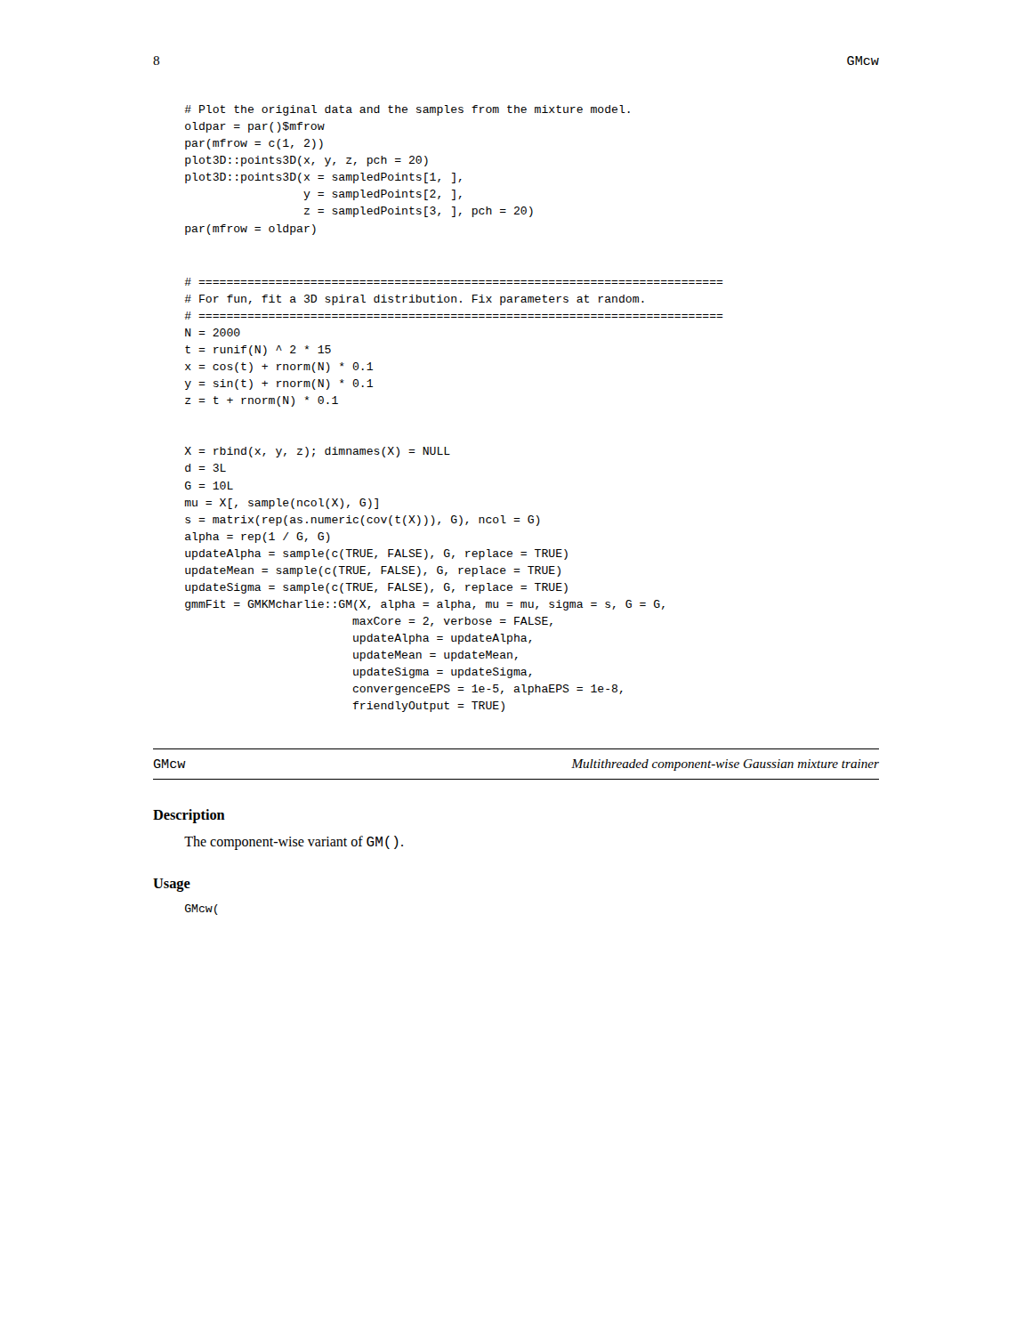8 GMcw
# Plot the original data and the samples from the mixture model.
oldpar = par()$mfrow
par(mfrow = c(1, 2))
plot3D::points3D(x, y, z, pch = 20)
plot3D::points3D(x = sampledPoints[1, ],
                 y = sampledPoints[2, ],
                 z = sampledPoints[3, ], pch = 20)
par(mfrow = oldpar)
# ===========================================================================
# For fun, fit a 3D spiral distribution. Fix parameters at random.
# ===========================================================================
N = 2000
t = runif(N) ^ 2 * 15
x = cos(t) + rnorm(N) * 0.1
y = sin(t) + rnorm(N) * 0.1
z = t + rnorm(N) * 0.1


X = rbind(x, y, z); dimnames(X) = NULL
d = 3L
G = 10L
mu = X[, sample(ncol(X), G)]
s = matrix(rep(as.numeric(cov(t(X))), G), ncol = G)
alpha = rep(1 / G, G)
updateAlpha = sample(c(TRUE, FALSE), G, replace = TRUE)
updateMean = sample(c(TRUE, FALSE), G, replace = TRUE)
updateSigma = sample(c(TRUE, FALSE), G, replace = TRUE)
gmmFit = GMKMcharlie::GM(X, alpha = alpha, mu = mu, sigma = s, G = G,
                        maxCore = 2, verbose = FALSE,
                        updateAlpha = updateAlpha,
                        updateMean = updateMean,
                        updateSigma = updateSigma,
                        convergenceEPS = 1e-5, alphaEPS = 1e-8,
                        friendlyOutput = TRUE)
GMcw Multithreaded component-wise Gaussian mixture trainer
Description
The component-wise variant of GM().
Usage
GMcw(